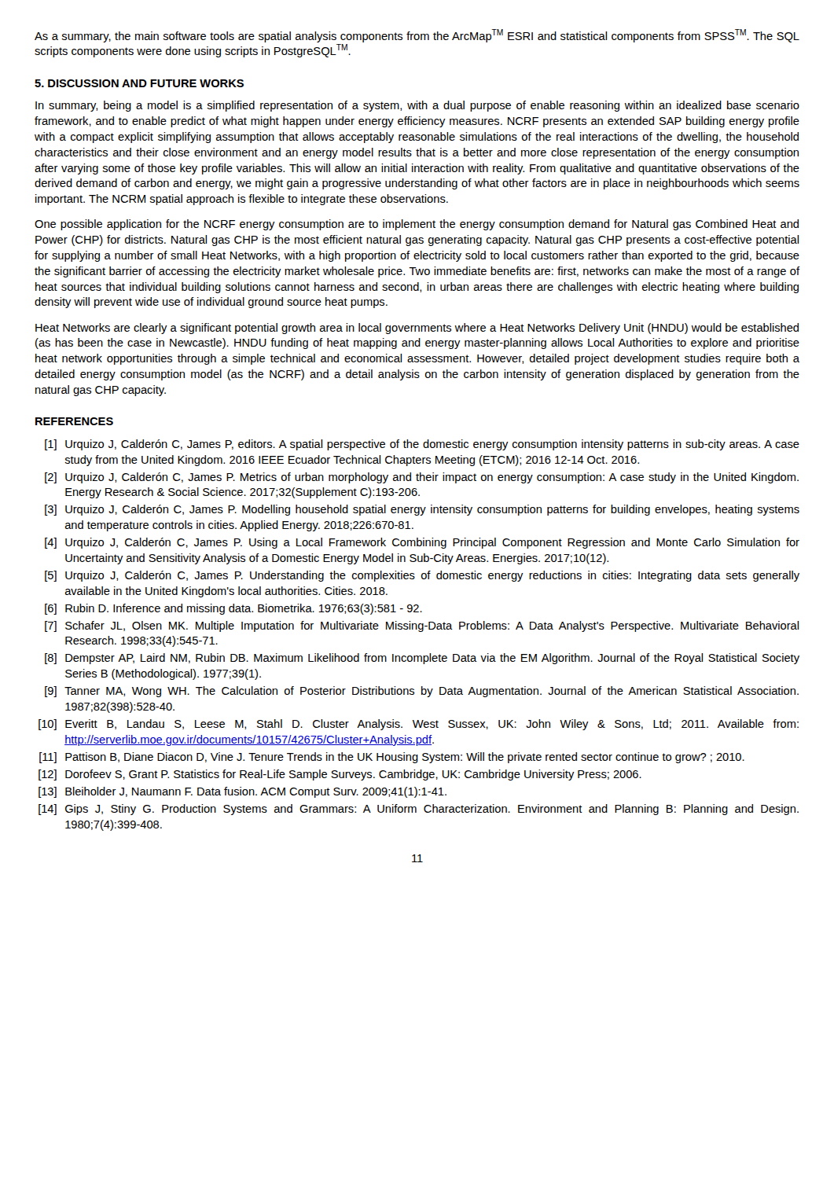As a summary, the main software tools are spatial analysis components from the ArcMapTM ESRI and statistical components from SPSSTM. The SQL scripts components were done using scripts in PostgreSQLTM.
5. DISCUSSION AND FUTURE WORKS
In summary, being a model is a simplified representation of a system, with a dual purpose of enable reasoning within an idealized base scenario framework, and to enable predict of what might happen under energy efficiency measures. NCRF presents an extended SAP building energy profile with a compact explicit simplifying assumption that allows acceptably reasonable simulations of the real interactions of the dwelling, the household characteristics and their close environment and an energy model results that is a better and more close representation of the energy consumption after varying some of those key profile variables. This will allow an initial interaction with reality. From qualitative and quantitative observations of the derived demand of carbon and energy, we might gain a progressive understanding of what other factors are in place in neighbourhoods which seems important. The NCRM spatial approach is flexible to integrate these observations.
One possible application for the NCRF energy consumption are to implement the energy consumption demand for Natural gas Combined Heat and Power (CHP) for districts. Natural gas CHP is the most efficient natural gas generating capacity. Natural gas CHP presents a cost-effective potential for supplying a number of small Heat Networks, with a high proportion of electricity sold to local customers rather than exported to the grid, because the significant barrier of accessing the electricity market wholesale price. Two immediate benefits are: first, networks can make the most of a range of heat sources that individual building solutions cannot harness and second, in urban areas there are challenges with electric heating where building density will prevent wide use of individual ground source heat pumps.
Heat Networks are clearly a significant potential growth area in local governments where a Heat Networks Delivery Unit (HNDU) would be established (as has been the case in Newcastle). HNDU funding of heat mapping and energy master-planning allows Local Authorities to explore and prioritise heat network opportunities through a simple technical and economical assessment. However, detailed project development studies require both a detailed energy consumption model (as the NCRF) and a detail analysis on the carbon intensity of generation displaced by generation from the natural gas CHP capacity.
REFERENCES
[1] Urquizo J, Calderón C, James P, editors. A spatial perspective of the domestic energy consumption intensity patterns in sub-city areas. A case study from the United Kingdom. 2016 IEEE Ecuador Technical Chapters Meeting (ETCM); 2016 12-14 Oct. 2016.
[2] Urquizo J, Calderón C, James P. Metrics of urban morphology and their impact on energy consumption: A case study in the United Kingdom. Energy Research & Social Science. 2017;32(Supplement C):193-206.
[3] Urquizo J, Calderón C, James P. Modelling household spatial energy intensity consumption patterns for building envelopes, heating systems and temperature controls in cities. Applied Energy. 2018;226:670-81.
[4] Urquizo J, Calderón C, James P. Using a Local Framework Combining Principal Component Regression and Monte Carlo Simulation for Uncertainty and Sensitivity Analysis of a Domestic Energy Model in Sub-City Areas. Energies. 2017;10(12).
[5] Urquizo J, Calderón C, James P. Understanding the complexities of domestic energy reductions in cities: Integrating data sets generally available in the United Kingdom's local authorities. Cities. 2018.
[6] Rubin D. Inference and missing data. Biometrika. 1976;63(3):581 - 92.
[7] Schafer JL, Olsen MK. Multiple Imputation for Multivariate Missing-Data Problems: A Data Analyst's Perspective. Multivariate Behavioral Research. 1998;33(4):545-71.
[8] Dempster AP, Laird NM, Rubin DB. Maximum Likelihood from Incomplete Data via the EM Algorithm. Journal of the Royal Statistical Society Series B (Methodological). 1977;39(1).
[9] Tanner MA, Wong WH. The Calculation of Posterior Distributions by Data Augmentation. Journal of the American Statistical Association. 1987;82(398):528-40.
[10] Everitt B, Landau S, Leese M, Stahl D. Cluster Analysis. West Sussex, UK: John Wiley & Sons, Ltd; 2011. Available from: http://serverlib.moe.gov.ir/documents/10157/42675/Cluster+Analysis.pdf.
[11] Pattison B, Diane Diacon D, Vine J. Tenure Trends in the UK Housing System: Will the private rented sector continue to grow? ; 2010.
[12] Dorofeev S, Grant P. Statistics for Real-Life Sample Surveys. Cambridge, UK: Cambridge University Press; 2006.
[13] Bleiholder J, Naumann F. Data fusion. ACM Comput Surv. 2009;41(1):1-41.
[14] Gips J, Stiny G. Production Systems and Grammars: A Uniform Characterization. Environment and Planning B: Planning and Design. 1980;7(4):399-408.
11